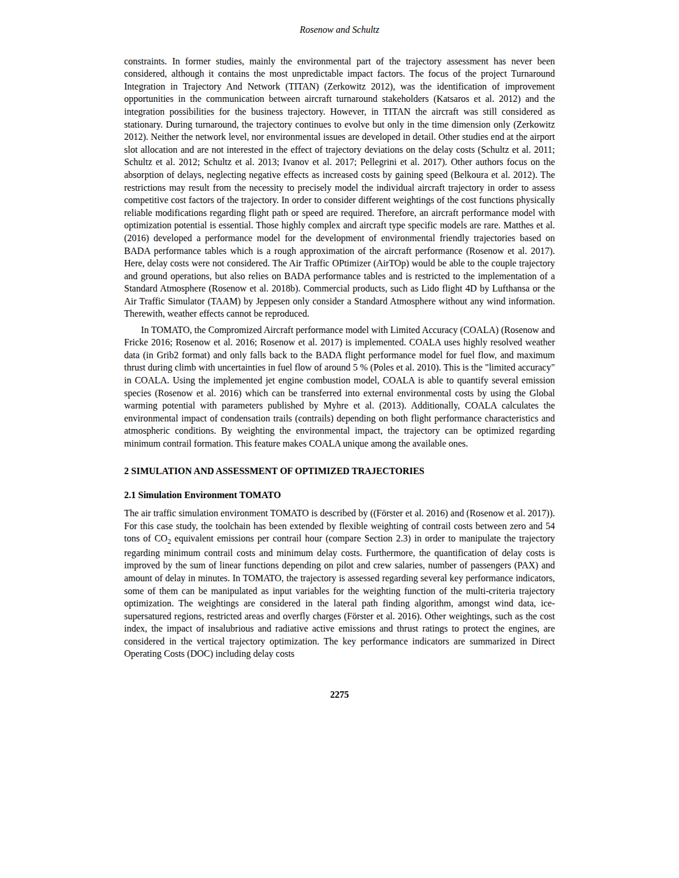Rosenow and Schultz
constraints. In former studies, mainly the environmental part of the trajectory assessment has never been considered, although it contains the most unpredictable impact factors. The focus of the project Turnaround Integration in Trajectory And Network (TITAN) (Zerkowitz 2012), was the identification of improvement opportunities in the communication between aircraft turnaround stakeholders (Katsaros et al. 2012) and the integration possibilities for the business trajectory. However, in TITAN the aircraft was still considered as stationary. During turnaround, the trajectory continues to evolve but only in the time dimension only (Zerkowitz 2012). Neither the network level, nor environmental issues are developed in detail. Other studies end at the airport slot allocation and are not interested in the effect of trajectory deviations on the delay costs (Schultz et al. 2011; Schultz et al. 2012; Schultz et al. 2013; Ivanov et al. 2017; Pellegrini et al. 2017). Other authors focus on the absorption of delays, neglecting negative effects as increased costs by gaining speed (Belkoura et al. 2012). The restrictions may result from the necessity to precisely model the individual aircraft trajectory in order to assess competitive cost factors of the trajectory. In order to consider different weightings of the cost functions physically reliable modifications regarding flight path or speed are required. Therefore, an aircraft performance model with optimization potential is essential. Those highly complex and aircraft type specific models are rare. Matthes et al. (2016) developed a performance model for the development of environmental friendly trajectories based on BADA performance tables which is a rough approximation of the aircraft performance (Rosenow et al. 2017). Here, delay costs were not considered. The Air Traffic OPtimizer (AirTOp) would be able to the couple trajectory and ground operations, but also relies on BADA performance tables and is restricted to the implementation of a Standard Atmosphere (Rosenow et al. 2018b). Commercial products, such as Lido flight 4D by Lufthansa or the Air Traffic Simulator (TAAM) by Jeppesen only consider a Standard Atmosphere without any wind information. Therewith, weather effects cannot be reproduced.
In TOMATO, the Compromized Aircraft performance model with Limited Accuracy (COALA) (Rosenow and Fricke 2016; Rosenow et al. 2016; Rosenow et al. 2017) is implemented. COALA uses highly resolved weather data (in Grib2 format) and only falls back to the BADA flight performance model for fuel flow, and maximum thrust during climb with uncertainties in fuel flow of around 5 % (Poles et al. 2010). This is the "limited accuracy" in COALA. Using the implemented jet engine combustion model, COALA is able to quantify several emission species (Rosenow et al. 2016) which can be transferred into external environmental costs by using the Global warming potential with parameters published by Myhre et al. (2013). Additionally, COALA calculates the environmental impact of condensation trails (contrails) depending on both flight performance characteristics and atmospheric conditions. By weighting the environmental impact, the trajectory can be optimized regarding minimum contrail formation. This feature makes COALA unique among the available ones.
2 SIMULATION AND ASSESSMENT OF OPTIMIZED TRAJECTORIES
2.1 Simulation Environment TOMATO
The air traffic simulation environment TOMATO is described by ((Förster et al. 2016) and (Rosenow et al. 2017)). For this case study, the toolchain has been extended by flexible weighting of contrail costs between zero and 54 tons of CO2 equivalent emissions per contrail hour (compare Section 2.3) in order to manipulate the trajectory regarding minimum contrail costs and minimum delay costs. Furthermore, the quantification of delay costs is improved by the sum of linear functions depending on pilot and crew salaries, number of passengers (PAX) and amount of delay in minutes. In TOMATO, the trajectory is assessed regarding several key performance indicators, some of them can be manipulated as input variables for the weighting function of the multi-criteria trajectory optimization. The weightings are considered in the lateral path finding algorithm, amongst wind data, ice-supersatured regions, restricted areas and overfly charges (Förster et al. 2016). Other weightings, such as the cost index, the impact of insalubrious and radiative active emissions and thrust ratings to protect the engines, are considered in the vertical trajectory optimization. The key performance indicators are summarized in Direct Operating Costs (DOC) including delay costs
2275